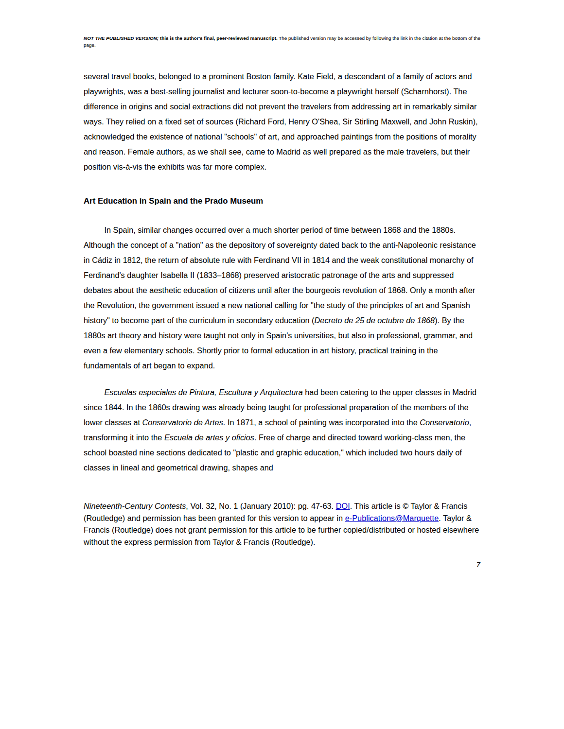NOT THE PUBLISHED VERSION; this is the author's final, peer-reviewed manuscript. The published version may be accessed by following the link in the citation at the bottom of the page.
several travel books, belonged to a prominent Boston family. Kate Field, a descendant of a family of actors and playwrights, was a best-selling journalist and lecturer soon-to-become a playwright herself (Scharnhorst). The difference in origins and social extractions did not prevent the travelers from addressing art in remarkably similar ways. They relied on a fixed set of sources (Richard Ford, Henry O'Shea, Sir Stirling Maxwell, and John Ruskin), acknowledged the existence of national "schools" of art, and approached paintings from the positions of morality and reason. Female authors, as we shall see, came to Madrid as well prepared as the male travelers, but their position vis-à-vis the exhibits was far more complex.
Art Education in Spain and the Prado Museum
In Spain, similar changes occurred over a much shorter period of time between 1868 and the 1880s. Although the concept of a "nation" as the depository of sovereignty dated back to the anti-Napoleonic resistance in Cádiz in 1812, the return of absolute rule with Ferdinand VII in 1814 and the weak constitutional monarchy of Ferdinand's daughter Isabella II (1833–1868) preserved aristocratic patronage of the arts and suppressed debates about the aesthetic education of citizens until after the bourgeois revolution of 1868. Only a month after the Revolution, the government issued a new national calling for "the study of the principles of art and Spanish history" to become part of the curriculum in secondary education (Decreto de 25 de octubre de 1868). By the 1880s art theory and history were taught not only in Spain's universities, but also in professional, grammar, and even a few elementary schools. Shortly prior to formal education in art history, practical training in the fundamentals of art began to expand.
Escuelas especiales de Pintura, Escultura y Arquitectura had been catering to the upper classes in Madrid since 1844. In the 1860s drawing was already being taught for professional preparation of the members of the lower classes at Conservatorio de Artes. In 1871, a school of painting was incorporated into the Conservatorio, transforming it into the Escuela de artes y oficios. Free of charge and directed toward working-class men, the school boasted nine sections dedicated to "plastic and graphic education," which included two hours daily of classes in lineal and geometrical drawing, shapes and
Nineteenth-Century Contests, Vol. 32, No. 1 (January 2010): pg. 47-63. DOI. This article is © Taylor & Francis (Routledge) and permission has been granted for this version to appear in e-Publications@Marquette. Taylor & Francis (Routledge) does not grant permission for this article to be further copied/distributed or hosted elsewhere without the express permission from Taylor & Francis (Routledge).
7